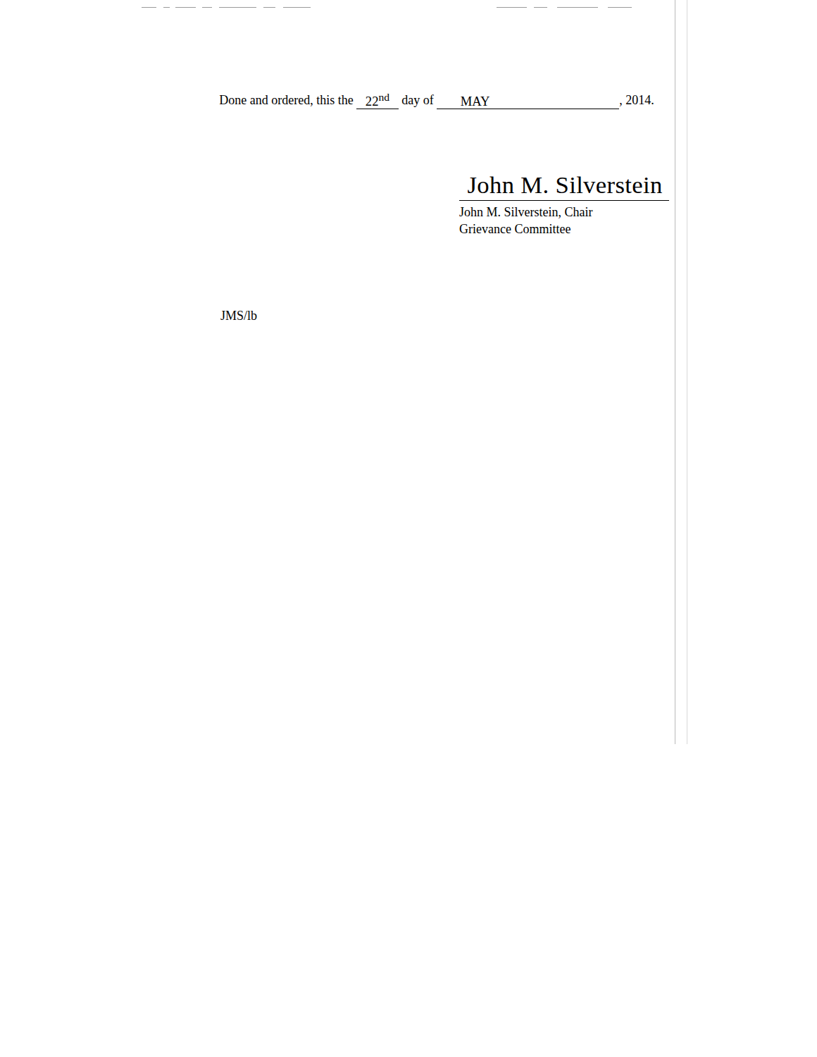Done and ordered, this the 22nd day of MAY, 2014.
John M. Silverstein
John M. Silverstein, Chair
Grievance Committee
JMS/lb